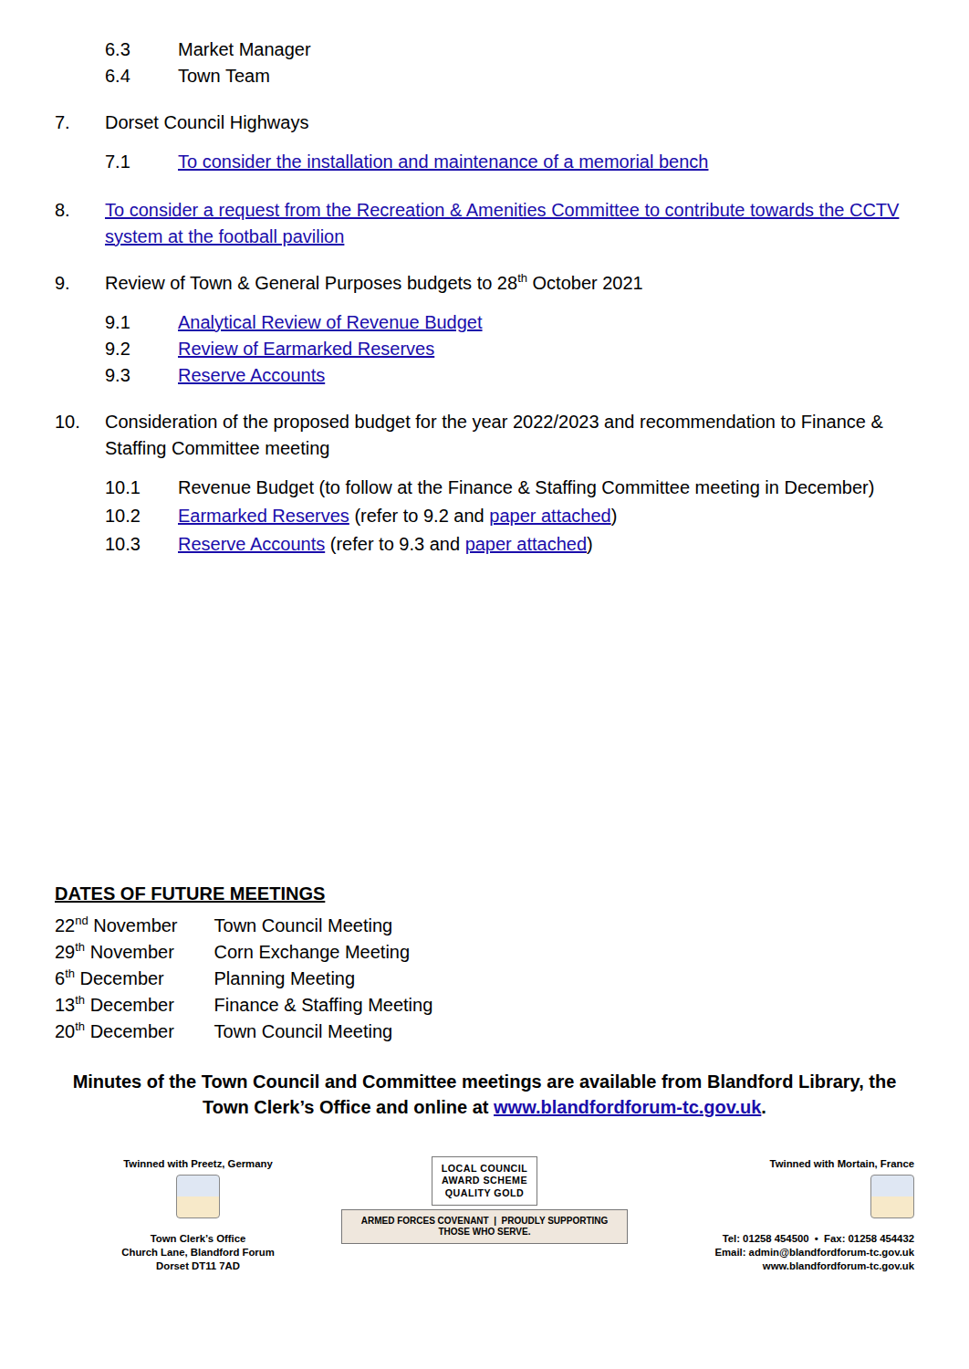6.3 Market Manager
6.4 Town Team
7. Dorset Council Highways
7.1 To consider the installation and maintenance of a memorial bench
8. To consider a request from the Recreation & Amenities Committee to contribute towards the CCTV system at the football pavilion
9. Review of Town & General Purposes budgets to 28th October 2021
9.1 Analytical Review of Revenue Budget
9.2 Review of Earmarked Reserves
9.3 Reserve Accounts
10. Consideration of the proposed budget for the year 2022/2023 and recommendation to Finance & Staffing Committee meeting
10.1 Revenue Budget (to follow at the Finance & Staffing Committee meeting in December)
10.2 Earmarked Reserves (refer to 9.2 and paper attached)
10.3 Reserve Accounts (refer to 9.3 and paper attached)
DATES OF FUTURE MEETINGS
| 22 nd November | Town Council Meeting |
| 29 th November | Corn Exchange Meeting |
| 6 th December | Planning Meeting |
| 13 th December | Finance & Staffing Meeting |
| 20 th December | Town Council Meeting |
Minutes of the Town Council and Committee meetings are available from Blandford Library, the Town Clerk’s Office and online at www.blandfordforum-tc.gov.uk.
Twinned with Preetz, Germany
Town Clerk’s Office
Church Lane, Blandford Forum
Dorset DT11 7AD
LOCAL COUNCIL
AWARD SCHEME
QUALITY GOLD
ARMED FORCES COVENANT | PROUDLY SUPPORTING THOSE WHO SERVE.
Twinned with Mortain, France
Tel: 01258 454500 • Fax: 01258 454432
Email: admin@blandfordforum-tc.gov.uk
www.blandfordforum-tc.gov.uk